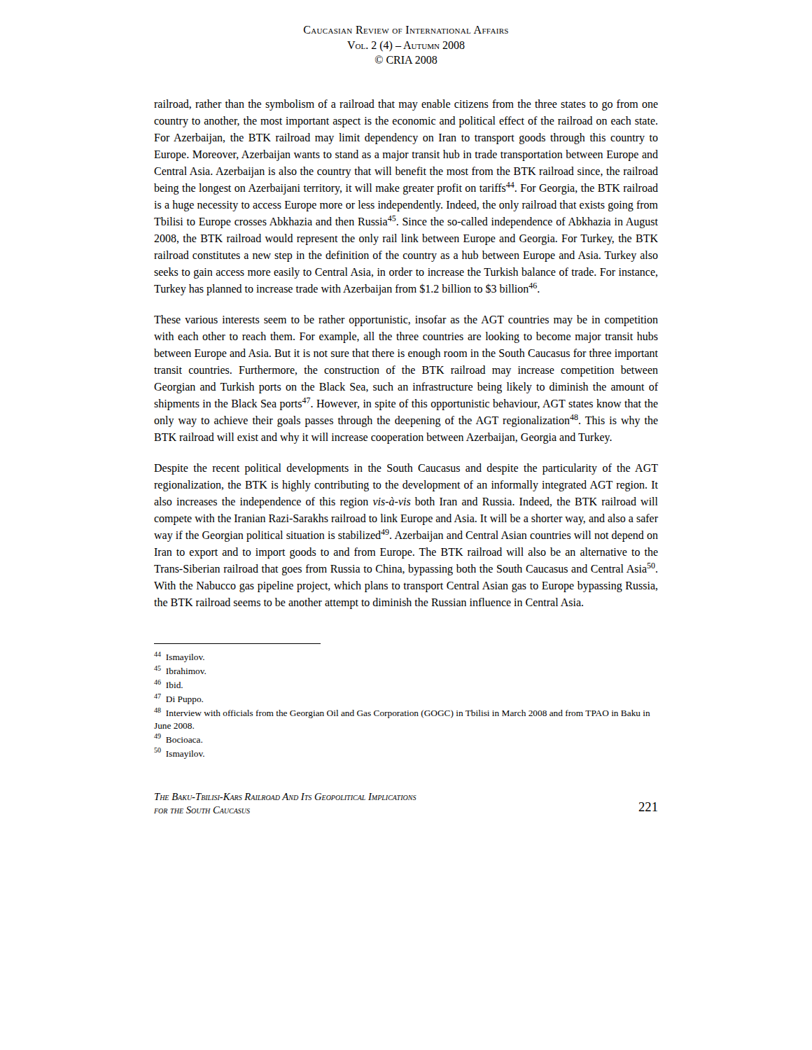Caucasian Review of International Affairs
Vol. 2 (4) – Autumn 2008
© CRIA 2008
railroad, rather than the symbolism of a railroad that may enable citizens from the three states to go from one country to another, the most important aspect is the economic and political effect of the railroad on each state. For Azerbaijan, the BTK railroad may limit dependency on Iran to transport goods through this country to Europe. Moreover, Azerbaijan wants to stand as a major transit hub in trade transportation between Europe and Central Asia. Azerbaijan is also the country that will benefit the most from the BTK railroad since, the railroad being the longest on Azerbaijani territory, it will make greater profit on tariffs44. For Georgia, the BTK railroad is a huge necessity to access Europe more or less independently. Indeed, the only railroad that exists going from Tbilisi to Europe crosses Abkhazia and then Russia45. Since the so-called independence of Abkhazia in August 2008, the BTK railroad would represent the only rail link between Europe and Georgia. For Turkey, the BTK railroad constitutes a new step in the definition of the country as a hub between Europe and Asia. Turkey also seeks to gain access more easily to Central Asia, in order to increase the Turkish balance of trade. For instance, Turkey has planned to increase trade with Azerbaijan from $1.2 billion to $3 billion46.
These various interests seem to be rather opportunistic, insofar as the AGT countries may be in competition with each other to reach them. For example, all the three countries are looking to become major transit hubs between Europe and Asia. But it is not sure that there is enough room in the South Caucasus for three important transit countries. Furthermore, the construction of the BTK railroad may increase competition between Georgian and Turkish ports on the Black Sea, such an infrastructure being likely to diminish the amount of shipments in the Black Sea ports47. However, in spite of this opportunistic behaviour, AGT states know that the only way to achieve their goals passes through the deepening of the AGT regionalization48. This is why the BTK railroad will exist and why it will increase cooperation between Azerbaijan, Georgia and Turkey.
Despite the recent political developments in the South Caucasus and despite the particularity of the AGT regionalization, the BTK is highly contributing to the development of an informally integrated AGT region. It also increases the independence of this region vis-à-vis both Iran and Russia. Indeed, the BTK railroad will compete with the Iranian Razi-Sarakhs railroad to link Europe and Asia. It will be a shorter way, and also a safer way if the Georgian political situation is stabilized49. Azerbaijan and Central Asian countries will not depend on Iran to export and to import goods to and from Europe. The BTK railroad will also be an alternative to the Trans-Siberian railroad that goes from Russia to China, bypassing both the South Caucasus and Central Asia50. With the Nabucco gas pipeline project, which plans to transport Central Asian gas to Europe bypassing Russia, the BTK railroad seems to be another attempt to diminish the Russian influence in Central Asia.
44 Ismayilov.
45 Ibrahimov.
46 Ibid.
47 Di Puppo.
48 Interview with officials from the Georgian Oil and Gas Corporation (GOGC) in Tbilisi in March 2008 and from TPAO in Baku in June 2008.
49 Bocioaca.
50 Ismayilov.
The Baku-Tbilisi-Kars Railroad And Its Geopolitical Implications
for the South Caucasus
221